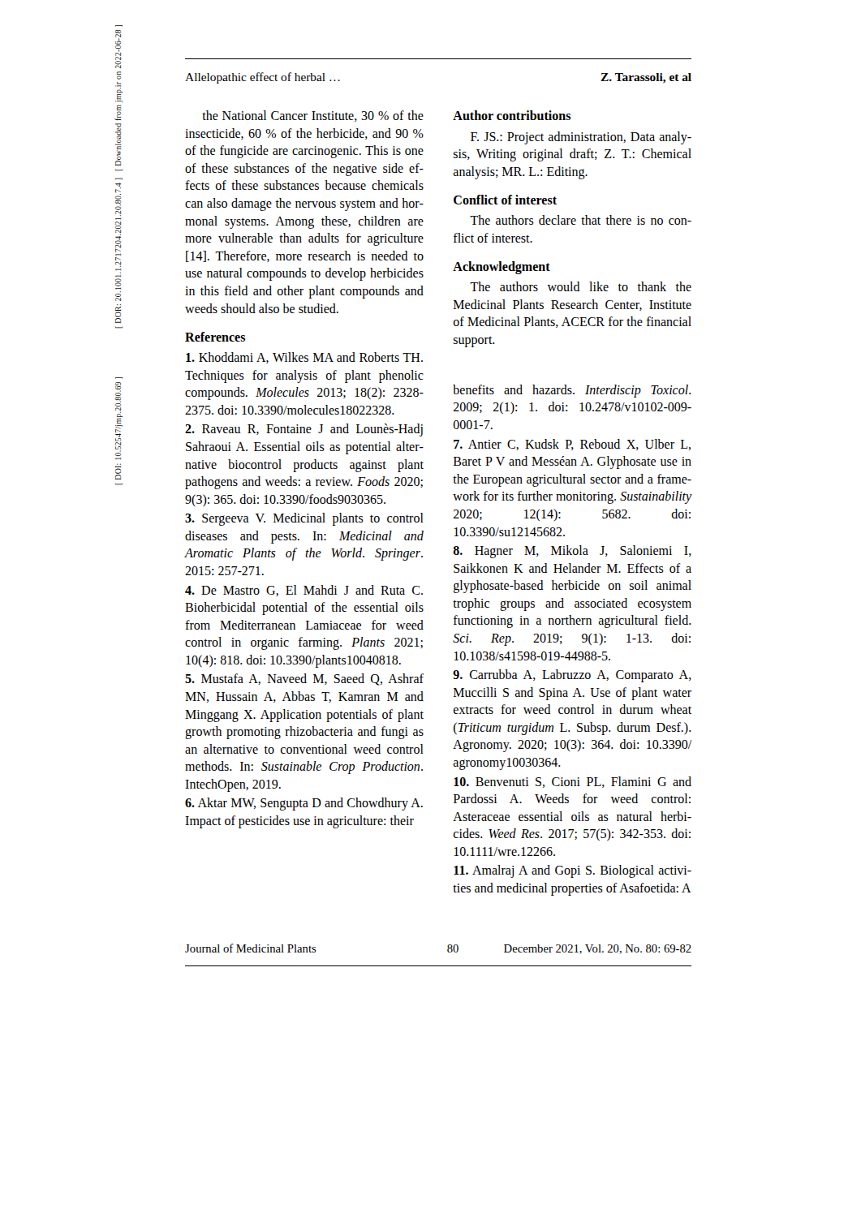[ Downloaded from jmp.ir on 2022-06-28 ]
[ DOR: 20.1001.1.2717204.2021.20.80.7.4 ]
[ DOI: 10.52547/jmp.20.80.69 ]
Allelopathic effect of herbal …
Z. Tarassoli, et al
the National Cancer Institute, 30 % of the insecticide, 60 % of the herbicide, and 90 % of the fungicide are carcinogenic. This is one of these substances of the negative side effects of these substances because chemicals can also damage the nervous system and hormonal systems. Among these, children are more vulnerable than adults for agriculture [14]. Therefore, more research is needed to use natural compounds to develop herbicides in this field and other plant compounds and weeds should also be studied.
References
1. Khoddami A, Wilkes MA and Roberts TH. Techniques for analysis of plant phenolic compounds. Molecules 2013; 18(2): 2328-2375. doi: 10.3390/molecules18022328.
2. Raveau R, Fontaine J and Lounès-Hadj Sahraoui A. Essential oils as potential alternative biocontrol products against plant pathogens and weeds: a review. Foods 2020; 9(3): 365. doi: 10.3390/foods9030365.
3. Sergeeva V. Medicinal plants to control diseases and pests. In: Medicinal and Aromatic Plants of the World. Springer. 2015: 257-271.
4. De Mastro G, El Mahdi J and Ruta C. Bioherbicidal potential of the essential oils from Mediterranean Lamiaceae for weed control in organic farming. Plants 2021; 10(4): 818. doi: 10.3390/plants10040818.
5. Mustafa A, Naveed M, Saeed Q, Ashraf MN, Hussain A, Abbas T, Kamran M and Minggang X. Application potentials of plant growth promoting rhizobacteria and fungi as an alternative to conventional weed control methods. In: Sustainable Crop Production. IntechOpen, 2019.
6. Aktar MW, Sengupta D and Chowdhury A. Impact of pesticides use in agriculture: their
Author contributions
F. JS.: Project administration, Data analysis, Writing original draft; Z. T.: Chemical analysis; MR. L.: Editing.
Conflict of interest
The authors declare that there is no conflict of interest.
Acknowledgment
The authors would like to thank the Medicinal Plants Research Center, Institute of Medicinal Plants, ACECR for the financial support.
benefits and hazards. Interdiscip Toxicol. 2009; 2(1): 1. doi: 10.2478/v10102-009-0001-7.
7. Antier C, Kudsk P, Reboud X, Ulber L, Baret P V and Messéan A. Glyphosate use in the European agricultural sector and a framework for its further monitoring. Sustainability 2020; 12(14): 5682. doi: 10.3390/su12145682.
8. Hagner M, Mikola J, Saloniemi I, Saikkonen K and Helander M. Effects of a glyphosate-based herbicide on soil animal trophic groups and associated ecosystem functioning in a northern agricultural field. Sci. Rep. 2019; 9(1): 1-13. doi: 10.1038/s41598-019-44988-5.
9. Carrubba A, Labruzzo A, Comparato A, Muccilli S and Spina A. Use of plant water extracts for weed control in durum wheat (Triticum turgidum L. Subsp. durum Desf.). Agronomy. 2020; 10(3): 364. doi: 10.3390/ agronomy10030364.
10. Benvenuti S, Cioni PL, Flamini G and Pardossi A. Weeds for weed control: Asteraceae essential oils as natural herbicides. Weed Res. 2017; 57(5): 342-353. doi: 10.1111/wre.12266.
11. Amalraj A and Gopi S. Biological activities and medicinal properties of Asafoetida: A
Journal of Medicinal Plants
80
December 2021, Vol. 20, No. 80: 69-82